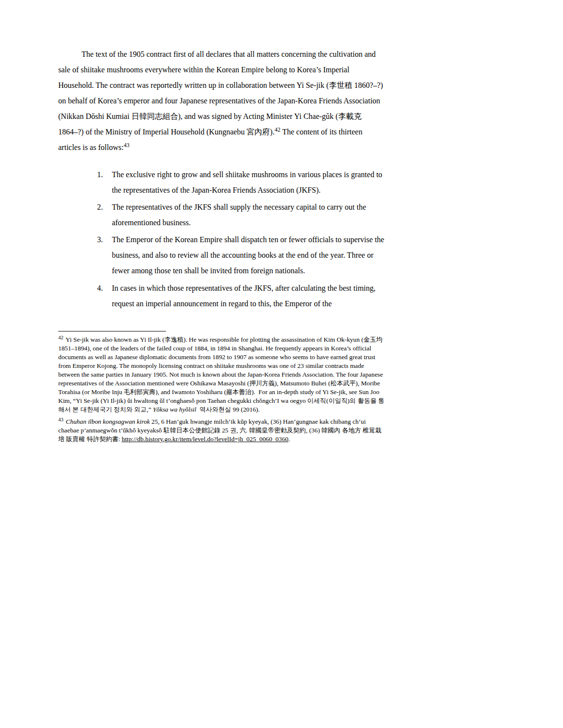The text of the 1905 contract first of all declares that all matters concerning the cultivation and sale of shiitake mushrooms everywhere within the Korean Empire belong to Korea’s Imperial Household. The contract was reportedly written up in collaboration between Yi Se-jik (李世稙 1860?–?) on behalf of Korea’s emperor and four Japanese representatives of the Japan-Korea Friends Association (Nikkan Dōshi Kumiai 日韓同志組合), and was signed by Acting Minister Yi Chae-gŭk (李載克 1864–?) of the Ministry of Imperial Household (Kungnaebu 宮內府).42 The content of its thirteen articles is as follows:43
The exclusive right to grow and sell shiitake mushrooms in various places is granted to the representatives of the Japan-Korea Friends Association (JKFS).
The representatives of the JKFS shall supply the necessary capital to carry out the aforementioned business.
The Emperor of the Korean Empire shall dispatch ten or fewer officials to supervise the business, and also to review all the accounting books at the end of the year. Three or fewer among those ten shall be invited from foreign nationals.
In cases in which those representatives of the JKFS, after calculating the best timing, request an imperial announcement in regard to this, the Emperor of the
42 Yi Se-jik was also known as Yi Il-jik (李逸稙). He was responsible for plotting the assassination of Kim Ok-kyun (金玉均 1851–1894), one of the leaders of the failed coup of 1884, in 1894 in Shanghai. He frequently appears in Korea’s official documents as well as Japanese diplomatic documents from 1892 to 1907 as someone who seems to have earned great trust from Emperor Kojong. The monopoly licensing contract on shiitake mushrooms was one of 23 similar contracts made between the same parties in January 1905. Not much is known about the Japan-Korea Friends Association. The four Japanese representatives of the Association mentioned were Oshikawa Masayoshi (押川方義), Matsumoto Buhei (松本武平), Moribe Torahisa (or Moribe Inju 毛利部寅壽), and Iwamoto Yoshiharu (巖本善治). For an in-depth study of Yi Se-jik, see Sun Joo Kim, “Yi Se-jik (Yi Il-jik) ŭi hwaltong ŭl t’onghaesŏ pon Taehan chegukki chŏngch’I wa oegyo 이세직(이일직)의 활동을 통해서 본 대한제국기 정치와 외교,” Yŏksa wa hyŏlsil 역사와현실 99 (2016).
43 Chuhan ilbon kongsagwan kirok 25, 6 Han’guk hwangje milch’ik kŭp kyeyak, (36) Han’gungnae kak chibang ch’ui chaebae p’anmaegwŏn t’ŭkhŏ kyeyaksŏ 駐韓日本公使館記錄 25 권, 六. 韓國皇帝密勅及契約, (36) 韓國內 各地方 椎茸栽培 販賣權 特許契約書: http://db.history.go.kr/item/level.do?levelId=jh_025_0060_0360.